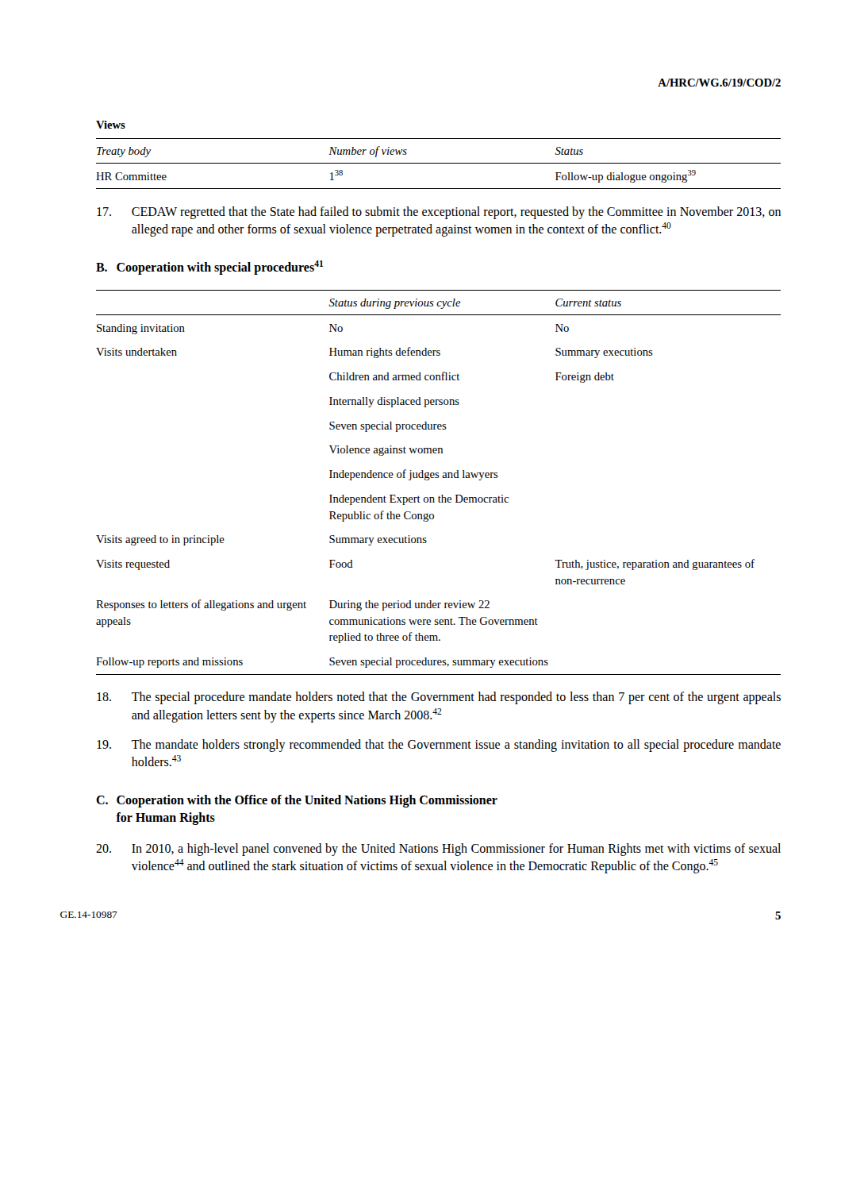A/HRC/WG.6/19/COD/2
Views
| Treaty body | Number of views | Status |
| --- | --- | --- |
| HR Committee | 1 38 | Follow-up dialogue ongoing 39 |
17.
CEDAW regretted that the State had failed to submit the exceptional report, requested by the Committee in November 2013, on alleged rape and other forms of sexual violence perpetrated against women in the context of the conflict.40
B. Cooperation with special procedures41
| | Status during previous cycle | Current status |
| --- | --- | --- |
| Standing invitation | No | No |
| Visits undertaken | Human rights defenders | Summary executions |
| | Children and armed conflict | Foreign debt |
| | Internally displaced persons | |
| | Seven special procedures | |
| | Violence against women | |
| | Independence of judges and lawyers | |
| | Independent Expert on the Democratic Republic of the Congo | |
| Visits agreed to in principle | Summary executions | |
| Visits requested | Food | Truth, justice, reparation and guarantees of non-recurrence |
| Responses to letters of allegations and urgent appeals | During the period under review 22 communications were sent. The Government replied to three of them. | |
| Follow-up reports and missions | Seven special procedures, summary executions | |
18.
The special procedure mandate holders noted that the Government had responded to less than 7 per cent of the urgent appeals and allegation letters sent by the experts since March 2008.42
19.
The mandate holders strongly recommended that the Government issue a standing invitation to all special procedure mandate holders.43
C. Cooperation with the Office of the United Nations High Commissioner
for Human Rights
20.
In 2010, a high-level panel convened by the United Nations High Commissioner for Human Rights met with victims of sexual violence44 and outlined the stark situation of victims of sexual violence in the Democratic Republic of the Congo.45
GE.14-10987
5